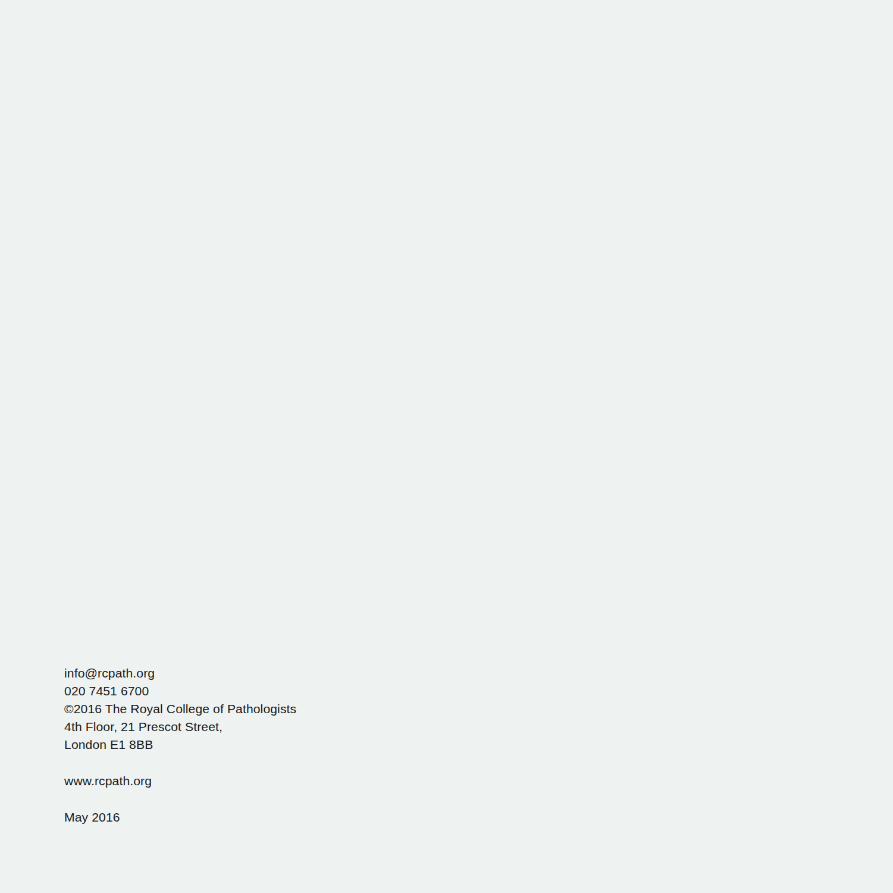info@rcpath.org
020 7451 6700
©2016 The Royal College of Pathologists
4th Floor, 21 Prescot Street,
London E1 8BB
www.rcpath.org
May 2016